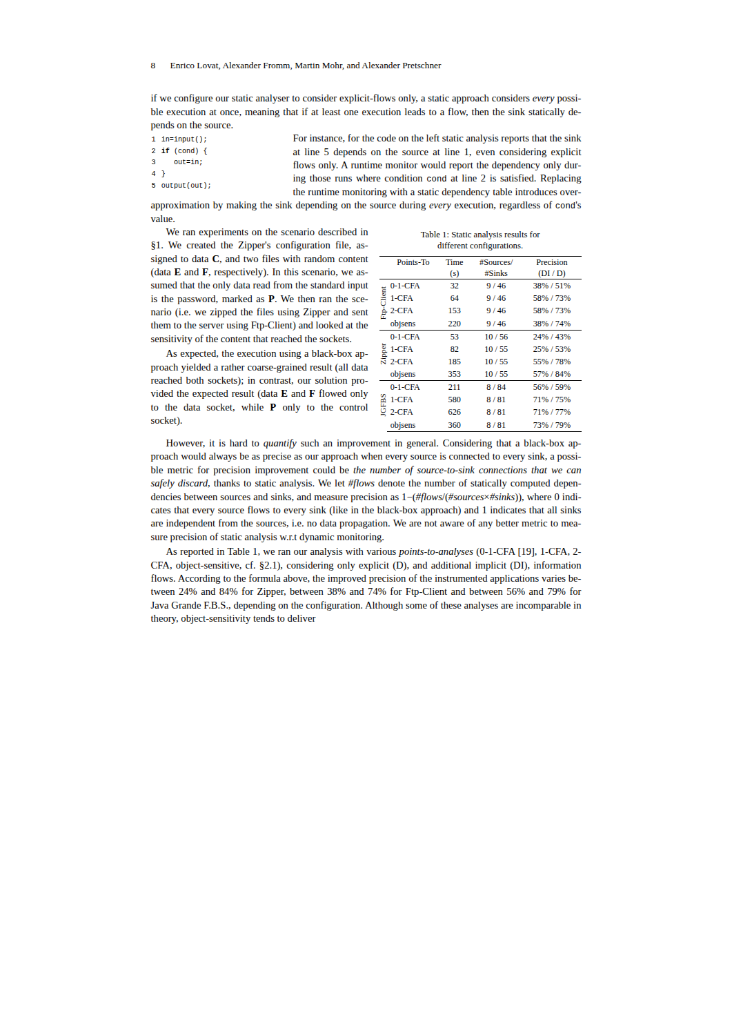8 Enrico Lovat, Alexander Fromm, Martin Mohr, and Alexander Pretschner
if we configure our static analyser to consider explicit-flows only, a static approach considers every possible execution at once, meaning that if at least one execution leads to a flow, then the sink statically depends on the source.
| 1 | in=input(); |
| 2 | if (cond) { |
| 3 | out=in; |
| 4 | } |
| 5 | output(out); |
For instance, for the code on the left static analysis reports that the sink at line 5 depends on the source at line 1, even considering explicit flows only. A runtime monitor would report the dependency only during those runs where condition cond at line 2 is satisfied. Replacing the runtime monitoring with a static dependency table introduces overapproximation by making the sink depending on the source during every execution, regardless of cond's value.
Table 1: Static analysis results for
different configurations.
| | Points-To | Time | #Sources/ | Precision |
| --- | --- | --- | --- | --- |
| | | (s) | #Sinks | (DI / D) |
| Ftp-Client | 0-1-CFA | 32 | 9 / 46 | 38% / 51% |
| 1-CFA | 64 | 9 / 46 | 58% / 73% |
| 2-CFA | 153 | 9 / 46 | 58% / 73% |
| objsens | 220 | 9 / 46 | 38% / 74% |
| Zipper | 0-1-CFA | 53 | 10 / 56 | 24% / 43% |
| 1-CFA | 82 | 10 / 55 | 25% / 53% |
| 2-CFA | 185 | 10 / 55 | 55% / 78% |
| objsens | 353 | 10 / 55 | 57% / 84% |
| JGFBS | 0-1-CFA | 211 | 8 / 84 | 56% / 59% |
| 1-CFA | 580 | 8 / 81 | 71% / 75% |
| 2-CFA | 626 | 8 / 81 | 71% / 77% |
| objsens | 360 | 8 / 81 | 73% / 79% |
We ran experiments on the scenario described in §1. We created the Zipper's configuration file, assigned to data C, and two files with random content (data E and F, respectively). In this scenario, we assumed that the only data read from the standard input is the password, marked as P. We then ran the scenario (i.e. we zipped the files using Zipper and sent them to the server using Ftp-Client) and looked at the sensitivity of the content that reached the sockets.
As expected, the execution using a black-box approach yielded a rather coarse-grained result (all data reached both sockets); in contrast, our solution provided the expected result (data E and F flowed only to the data socket, while P only to the control socket).
However, it is hard to quantify such an improvement in general. Considering that a black-box approach would always be as precise as our approach when every source is connected to every sink, a possible metric for precision improvement could be the number of source-to-sink connections that we can safely discard, thanks to static analysis. We let #flows denote the number of statically computed dependencies between sources and sinks, and measure precision as 1−(#flows/(#sources×#sinks)), where 0 indicates that every source flows to every sink (like in the black-box approach) and 1 indicates that all sinks are independent from the sources, i.e. no data propagation. We are not aware of any better metric to measure precision of static analysis w.r.t dynamic monitoring.
As reported in Table 1, we ran our analysis with various points-to-analyses (0-1-CFA [19], 1-CFA, 2-CFA, object-sensitive, cf. §2.1), considering only explicit (D), and additional implicit (DI), information flows. According to the formula above, the improved precision of the instrumented applications varies between 24% and 84% for Zipper, between 38% and 74% for Ftp-Client and between 56% and 79% for Java Grande F.B.S., depending on the configuration. Although some of these analyses are incomparable in theory, object-sensitivity tends to deliver